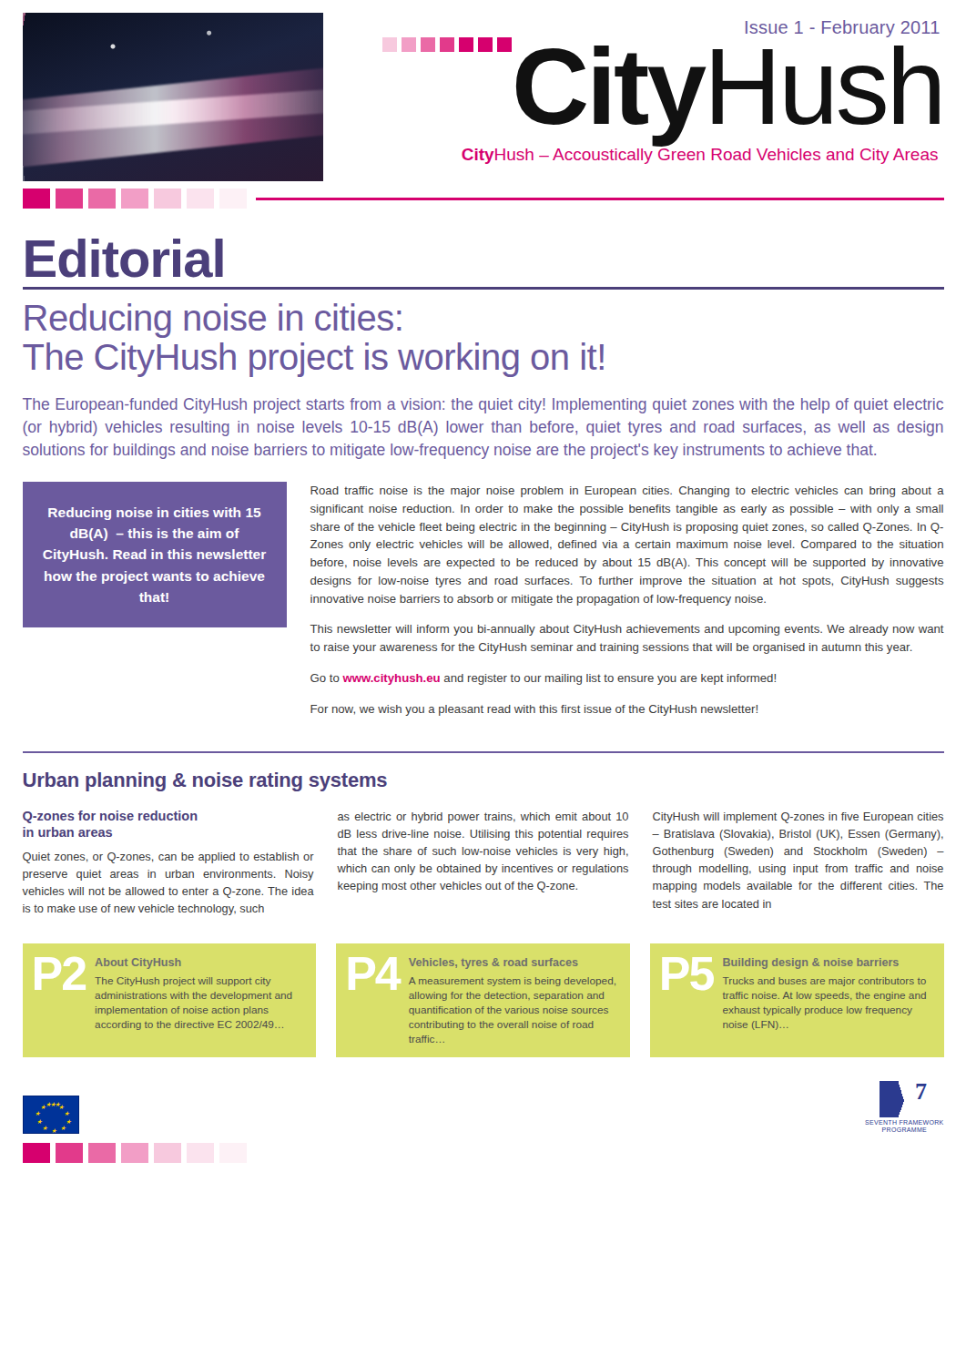Issue 1 - February 2011
City Hush
City Hush – Accoustically Green Road Vehicles and City Areas
Editorial
Reducing noise in cities:
The CityHush project is working on it!
The European-funded CityHush project starts from a vision: the quiet city! Implementing quiet zones with the help of quiet electric (or hybrid) vehicles resulting in noise levels 10-15 dB(A) lower than before, quiet tyres and road surfaces, as well as design solutions for buildings and noise barriers to mitigate low-frequency noise are the project's key instruments to achieve that.
Reducing noise in cities with 15 dB(A) – this is the aim of CityHush. Read in this newsletter how the project wants to achieve that!
Road traffic noise is the major noise problem in European cities. Changing to electric vehicles can bring about a significant noise reduction. In order to make the possible benefits tangible as early as possible – with only a small share of the vehicle fleet being electric in the beginning – CityHush is proposing quiet zones, so called Q-Zones. In Q-Zones only electric vehicles will be allowed, defined via a certain maximum noise level. Compared to the situation before, noise levels are expected to be reduced by about 15 dB(A). This concept will be supported by innovative designs for low-noise tyres and road surfaces. To further improve the situation at hot spots, CityHush suggests innovative noise barriers to absorb or mitigate the propagation of low-frequency noise.
This newsletter will inform you bi-annually about CityHush achievements and upcoming events. We already now want to raise your awareness for the CityHush seminar and training sessions that will be organised in autumn this year.
Go to www.cityhush.eu and register to our mailing list to ensure you are kept informed!
For now, we wish you a pleasant read with this first issue of the CityHush newsletter!
Urban planning & noise rating systems
Q-zones for noise reduction
in urban areas
Quiet zones, or Q-zones, can be applied to establish or preserve quiet areas in urban environments. Noisy vehicles will not be allowed to enter a Q-zone. The idea is to make use of new vehicle technology, such
as electric or hybrid power trains, which emit about 10 dB less drive-line noise. Utilising this potential requires that the share of such low-noise vehicles is very high, which can only be obtained by incentives or regulations keeping most other vehicles out of the Q-zone.
CityHush will implement Q-zones in five European cities – Bratislava (Slovakia), Bristol (UK), Essen (Germany), Gothenburg (Sweden) and Stockholm (Sweden) – through modelling, using input from traffic and noise mapping models available for the different cities. The test sites are located in
P2
About CityHush
The CityHush project will support city administrations with the development and implementation of noise action plans according to the directive EC 2002/49…
P4
Vehicles, tyres & road surfaces
A measurement system is being developed, allowing for the detection, separation and quantification of the various noise sources contributing to the overall noise of road traffic…
P5
Building design & noise barriers
Trucks and buses are major contributors to traffic noise. At low speeds, the engine and exhaust typically produce low frequency noise (LFN)…
★ ★ ★ ★ ★ ★ ★ ★ ★ ★ ★ ★
SEVENTH FRAMEWORK
PROGRAMME